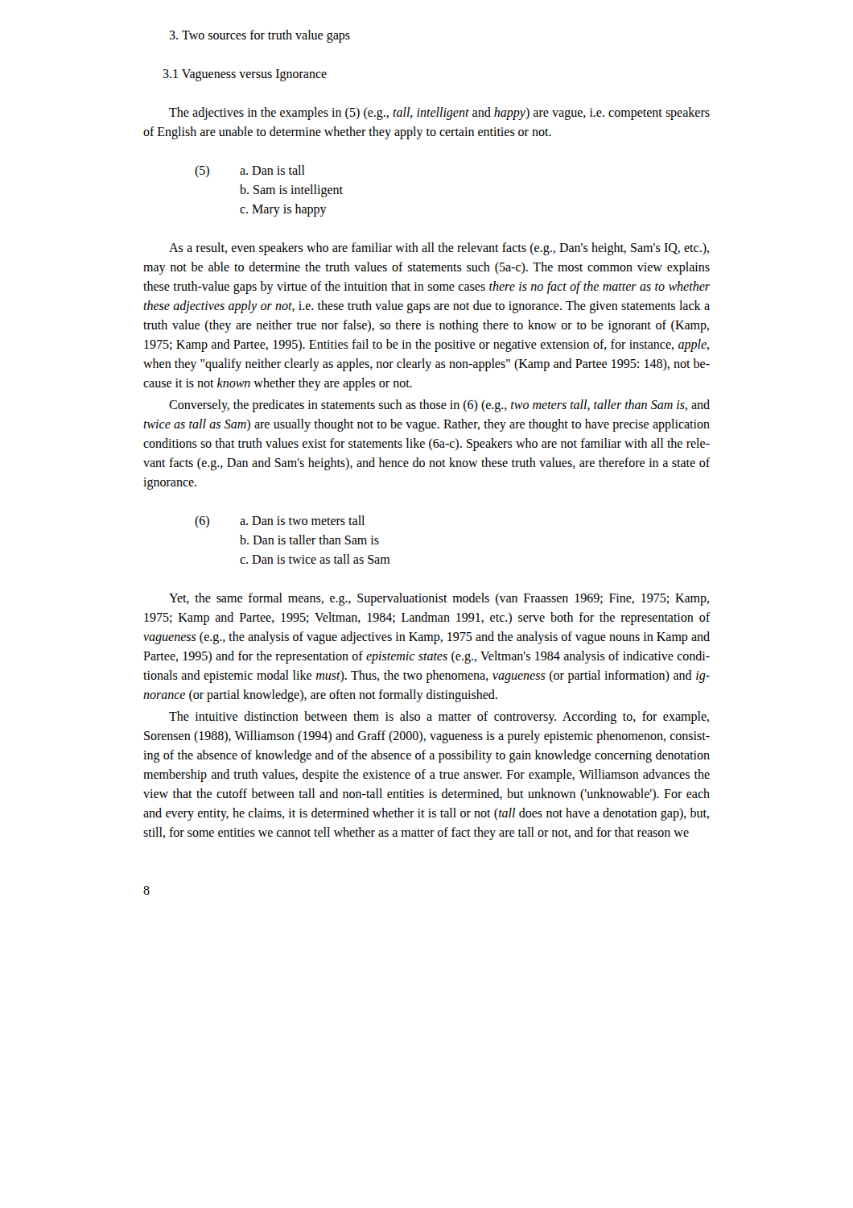Two sources for truth value gaps
3.1 Vagueness versus Ignorance
The adjectives in the examples in (5) (e.g., tall, intelligent and happy) are vague, i.e. competent speakers of English are unable to determine whether they apply to certain entities or not.
| (5) | a. Dan is tall b. Sam is intelligent c. Mary is happy |
As a result, even speakers who are familiar with all the relevant facts (e.g., Dan's height, Sam's IQ, etc.), may not be able to determine the truth values of statements such (5a-c). The most common view explains these truth-value gaps by virtue of the intuition that in some cases there is no fact of the matter as to whether these adjectives apply or not, i.e. these truth value gaps are not due to ignorance. The given statements lack a truth value (they are neither true nor false), so there is nothing there to know or to be ignorant of (Kamp, 1975; Kamp and Partee, 1995). Entities fail to be in the positive or negative extension of, for instance, apple, when they "qualify neither clearly as apples, nor clearly as non-apples" (Kamp and Partee 1995: 148), not because it is not known whether they are apples or not.
Conversely, the predicates in statements such as those in (6) (e.g., two meters tall, taller than Sam is, and twice as tall as Sam) are usually thought not to be vague. Rather, they are thought to have precise application conditions so that truth values exist for statements like (6a-c). Speakers who are not familiar with all the relevant facts (e.g., Dan and Sam's heights), and hence do not know these truth values, are therefore in a state of ignorance.
| (6) | a. Dan is two meters tall b. Dan is taller than Sam is c. Dan is twice as tall as Sam |
Yet, the same formal means, e.g., Supervaluationist models (van Fraassen 1969; Fine, 1975; Kamp, 1975; Kamp and Partee, 1995; Veltman, 1984; Landman 1991, etc.) serve both for the representation of vagueness (e.g., the analysis of vague adjectives in Kamp, 1975 and the analysis of vague nouns in Kamp and Partee, 1995) and for the representation of epistemic states (e.g., Veltman's 1984 analysis of indicative conditionals and epistemic modal like must). Thus, the two phenomena, vagueness (or partial information) and ignorance (or partial knowledge), are often not formally distinguished.
The intuitive distinction between them is also a matter of controversy. According to, for example, Sorensen (1988), Williamson (1994) and Graff (2000), vagueness is a purely epistemic phenomenon, consisting of the absence of knowledge and of the absence of a possibility to gain knowledge concerning denotation membership and truth values, despite the existence of a true answer. For example, Williamson advances the view that the cutoff between tall and non-tall entities is determined, but unknown ('unknowable'). For each and every entity, he claims, it is determined whether it is tall or not (tall does not have a denotation gap), but, still, for some entities we cannot tell whether as a matter of fact they are tall or not, and for that reason we
8